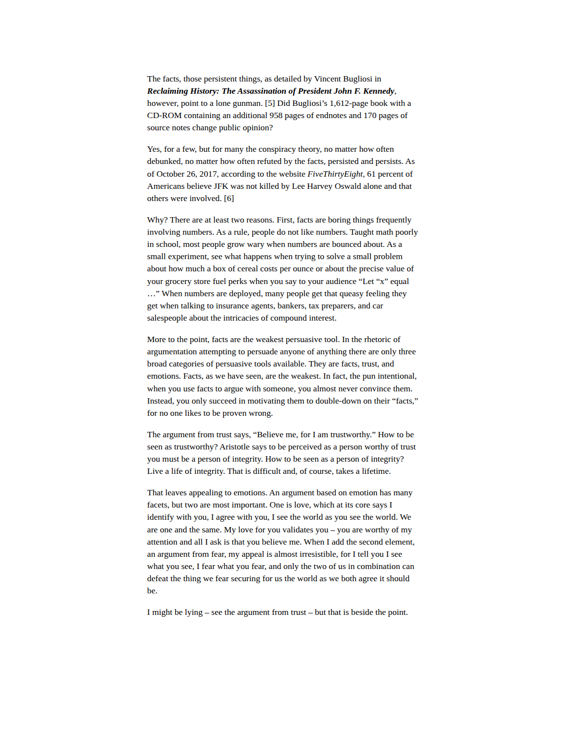The facts, those persistent things, as detailed by Vincent Bugliosi in Reclaiming History: The Assassination of President John F. Kennedy, however, point to a lone gunman. [5] Did Bugliosi’s 1,612-page book with a CD-ROM containing an additional 958 pages of endnotes and 170 pages of source notes change public opinion?
Yes, for a few, but for many the conspiracy theory, no matter how often debunked, no matter how often refuted by the facts, persisted and persists. As of October 26, 2017, according to the website FiveThirtyEight, 61 percent of Americans believe JFK was not killed by Lee Harvey Oswald alone and that others were involved. [6]
Why? There are at least two reasons. First, facts are boring things frequently involving numbers. As a rule, people do not like numbers. Taught math poorly in school, most people grow wary when numbers are bounced about. As a small experiment, see what happens when trying to solve a small problem about how much a box of cereal costs per ounce or about the precise value of your grocery store fuel perks when you say to your audience “Let “x” equal …” When numbers are deployed, many people get that queasy feeling they get when talking to insurance agents, bankers, tax preparers, and car salespeople about the intricacies of compound interest.
More to the point, facts are the weakest persuasive tool. In the rhetoric of argumentation attempting to persuade anyone of anything there are only three broad categories of persuasive tools available. They are facts, trust, and emotions. Facts, as we have seen, are the weakest. In fact, the pun intentional, when you use facts to argue with someone, you almost never convince them. Instead, you only succeed in motivating them to double-down on their “facts,” for no one likes to be proven wrong.
The argument from trust says, “Believe me, for I am trustworthy.” How to be seen as trustworthy? Aristotle says to be perceived as a person worthy of trust you must be a person of integrity. How to be seen as a person of integrity? Live a life of integrity. That is difficult and, of course, takes a lifetime.
That leaves appealing to emotions. An argument based on emotion has many facets, but two are most important. One is love, which at its core says I identify with you, I agree with you, I see the world as you see the world. We are one and the same. My love for you validates you – you are worthy of my attention and all I ask is that you believe me. When I add the second element, an argument from fear, my appeal is almost irresistible, for I tell you I see what you see, I fear what you fear, and only the two of us in combination can defeat the thing we fear securing for us the world as we both agree it should be.
I might be lying – see the argument from trust – but that is beside the point.